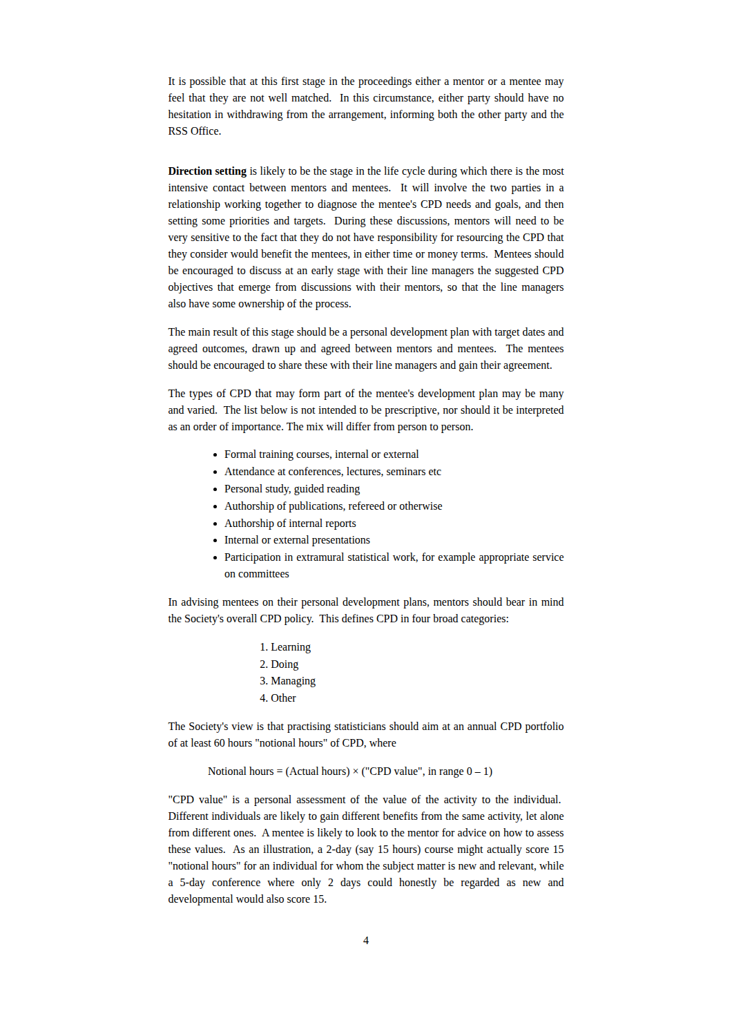It is possible that at this first stage in the proceedings either a mentor or a mentee may feel that they are not well matched. In this circumstance, either party should have no hesitation in withdrawing from the arrangement, informing both the other party and the RSS Office.
Direction setting is likely to be the stage in the life cycle during which there is the most intensive contact between mentors and mentees. It will involve the two parties in a relationship working together to diagnose the mentee's CPD needs and goals, and then setting some priorities and targets. During these discussions, mentors will need to be very sensitive to the fact that they do not have responsibility for resourcing the CPD that they consider would benefit the mentees, in either time or money terms. Mentees should be encouraged to discuss at an early stage with their line managers the suggested CPD objectives that emerge from discussions with their mentors, so that the line managers also have some ownership of the process.
The main result of this stage should be a personal development plan with target dates and agreed outcomes, drawn up and agreed between mentors and mentees. The mentees should be encouraged to share these with their line managers and gain their agreement.
The types of CPD that may form part of the mentee's development plan may be many and varied. The list below is not intended to be prescriptive, nor should it be interpreted as an order of importance. The mix will differ from person to person.
Formal training courses, internal or external
Attendance at conferences, lectures, seminars etc
Personal study, guided reading
Authorship of publications, refereed or otherwise
Authorship of internal reports
Internal or external presentations
Participation in extramural statistical work, for example appropriate service on committees
In advising mentees on their personal development plans, mentors should bear in mind the Society's overall CPD policy. This defines CPD in four broad categories:
Learning
Doing
Managing
Other
The Society's view is that practising statisticians should aim at an annual CPD portfolio of at least 60 hours "notional hours" of CPD, where
Notional hours = (Actual hours) × ("CPD value", in range 0 – 1)
"CPD value" is a personal assessment of the value of the activity to the individual. Different individuals are likely to gain different benefits from the same activity, let alone from different ones. A mentee is likely to look to the mentor for advice on how to assess these values. As an illustration, a 2-day (say 15 hours) course might actually score 15 "notional hours" for an individual for whom the subject matter is new and relevant, while a 5-day conference where only 2 days could honestly be regarded as new and developmental would also score 15.
4